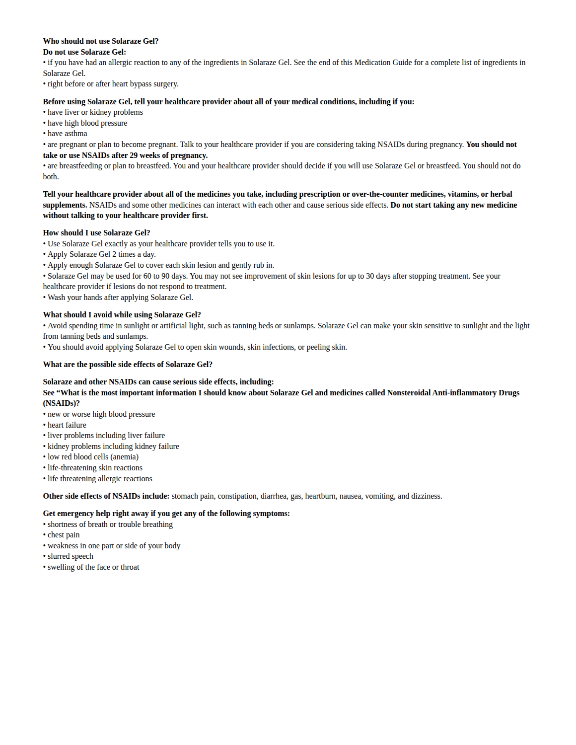Who should not use Solaraze Gel?
Do not use Solaraze Gel:
if you have had an allergic reaction to any of the ingredients in Solaraze Gel. See the end of this Medication Guide for a complete list of ingredients in Solaraze Gel.
right before or after heart bypass surgery.
Before using Solaraze Gel, tell your healthcare provider about all of your medical conditions, including if you:
have liver or kidney problems
have high blood pressure
have asthma
are pregnant or plan to become pregnant. Talk to your healthcare provider if you are considering taking NSAIDs during pregnancy. You should not take or use NSAIDs after 29 weeks of pregnancy.
are breastfeeding or plan to breastfeed. You and your healthcare provider should decide if you will use Solaraze Gel or breastfeed. You should not do both.
Tell your healthcare provider about all of the medicines you take, including prescription or over-the-counter medicines, vitamins, or herbal supplements. NSAIDs and some other medicines can interact with each other and cause serious side effects. Do not start taking any new medicine without talking to your healthcare provider first.
How should I use Solaraze Gel?
Use Solaraze Gel exactly as your healthcare provider tells you to use it.
Apply Solaraze Gel 2 times a day.
Apply enough Solaraze Gel to cover each skin lesion and gently rub in.
Solaraze Gel may be used for 60 to 90 days. You may not see improvement of skin lesions for up to 30 days after stopping treatment. See your healthcare provider if lesions do not respond to treatment.
Wash your hands after applying Solaraze Gel.
What should I avoid while using Solaraze Gel?
Avoid spending time in sunlight or artificial light, such as tanning beds or sunlamps. Solaraze Gel can make your skin sensitive to sunlight and the light from tanning beds and sunlamps.
You should avoid applying Solaraze Gel to open skin wounds, skin infections, or peeling skin.
What are the possible side effects of Solaraze Gel?
Solaraze and other NSAIDs can cause serious side effects, including:
See “What is the most important information I should know about Solaraze Gel and medicines called Nonsteroidal Anti-inflammatory Drugs (NSAIDs)?
new or worse high blood pressure
heart failure
liver problems including liver failure
kidney problems including kidney failure
low red blood cells (anemia)
life-threatening skin reactions
life threatening allergic reactions
Other side effects of NSAIDs include: stomach pain, constipation, diarrhea, gas, heartburn, nausea, vomiting, and dizziness.
Get emergency help right away if you get any of the following symptoms:
shortness of breath or trouble breathing
chest pain
weakness in one part or side of your body
slurred speech
swelling of the face or throat